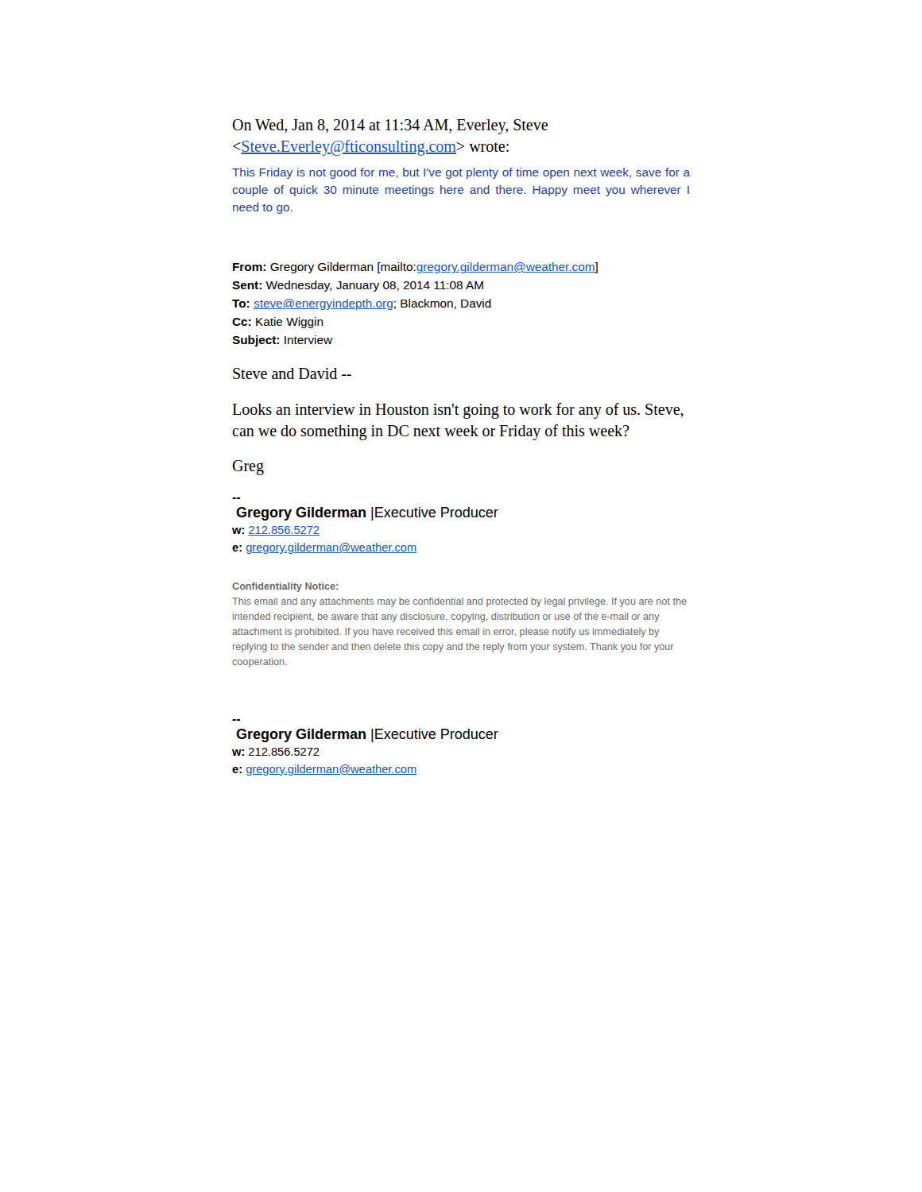On Wed, Jan 8, 2014 at 11:34 AM, Everley, Steve
<Steve.Everley@fticonsulting.com> wrote:
This Friday is not good for me, but I've got plenty of time open next week, save for a couple of quick 30 minute meetings here and there. Happy meet you wherever I need to go.
From: Gregory Gilderman [mailto:gregory.gilderman@weather.com]
Sent: Wednesday, January 08, 2014 11:08 AM
To: steve@energyindepth.org; Blackmon, David
Cc: Katie Wiggin
Subject: Interview
Steve and David --
Looks an interview in Houston isn't going to work for any of us. Steve, can we do something in DC next week or Friday of this week?
Greg
--
Gregory Gilderman |Executive Producer
w: 212.856.5272
e: gregory.gilderman@weather.com
Confidentiality Notice:
This email and any attachments may be confidential and protected by legal privilege. If you are not the intended recipient, be aware that any disclosure, copying, distribution or use of the e-mail or any attachment is prohibited. If you have received this email in error, please notify us immediately by replying to the sender and then delete this copy and the reply from your system. Thank you for your cooperation.
--
Gregory Gilderman |Executive Producer
w: 212.856.5272
e: gregory.gilderman@weather.com